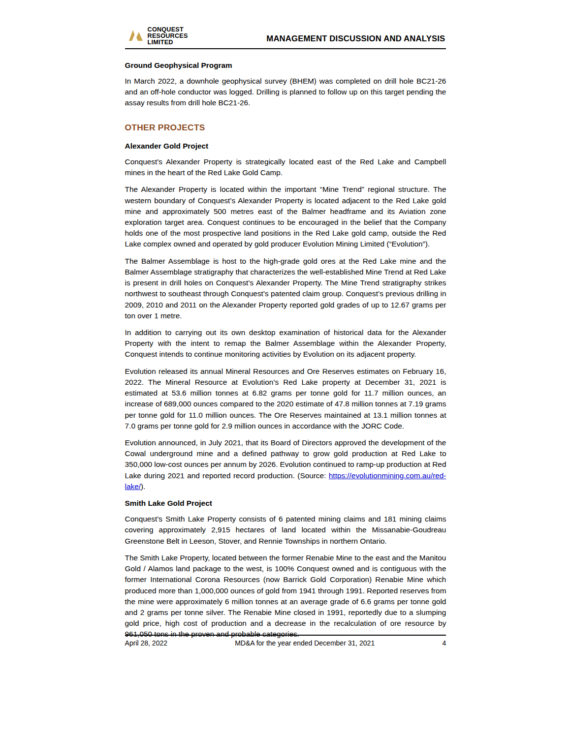CONQUEST
RESOURCES
LIMITED
MANAGEMENT DISCUSSION AND ANALYSIS
Ground Geophysical Program
In March 2022, a downhole geophysical survey (BHEM) was completed on drill hole BC21-26 and an off-hole conductor was logged. Drilling is planned to follow up on this target pending the assay results from drill hole BC21-26.
OTHER PROJECTS
Alexander Gold Project
Conquest’s Alexander Property is strategically located east of the Red Lake and Campbell mines in the heart of the Red Lake Gold Camp.
The Alexander Property is located within the important “Mine Trend” regional structure. The western boundary of Conquest’s Alexander Property is located adjacent to the Red Lake gold mine and approximately 500 metres east of the Balmer headframe and its Aviation zone exploration target area. Conquest continues to be encouraged in the belief that the Company holds one of the most prospective land positions in the Red Lake gold camp, outside the Red Lake complex owned and operated by gold producer Evolution Mining Limited (“Evolution”).
The Balmer Assemblage is host to the high-grade gold ores at the Red Lake mine and the Balmer Assemblage stratigraphy that characterizes the well-established Mine Trend at Red Lake is present in drill holes on Conquest’s Alexander Property. The Mine Trend stratigraphy strikes northwest to southeast through Conquest’s patented claim group. Conquest’s previous drilling in 2009, 2010 and 2011 on the Alexander Property reported gold grades of up to 12.67 grams per ton over 1 metre.
In addition to carrying out its own desktop examination of historical data for the Alexander Property with the intent to remap the Balmer Assemblage within the Alexander Property, Conquest intends to continue monitoring activities by Evolution on its adjacent property.
Evolution released its annual Mineral Resources and Ore Reserves estimates on February 16, 2022. The Mineral Resource at Evolution’s Red Lake property at December 31, 2021 is estimated at 53.6 million tonnes at 6.82 grams per tonne gold for 11.7 million ounces, an increase of 689,000 ounces compared to the 2020 estimate of 47.8 million tonnes at 7.19 grams per tonne gold for 11.0 million ounces. The Ore Reserves maintained at 13.1 million tonnes at 7.0 grams per tonne gold for 2.9 million ounces in accordance with the JORC Code.
Evolution announced, in July 2021, that its Board of Directors approved the development of the Cowal underground mine and a defined pathway to grow gold production at Red Lake to 350,000 low-cost ounces per annum by 2026. Evolution continued to ramp-up production at Red Lake during 2021 and reported record production. (Source: https://evolutionmining.com.au/red-lake/).
Smith Lake Gold Project
Conquest’s Smith Lake Property consists of 6 patented mining claims and 181 mining claims covering approximately 2,915 hectares of land located within the Missanabie-Goudreau Greenstone Belt in Leeson, Stover, and Rennie Townships in northern Ontario.
The Smith Lake Property, located between the former Renabie Mine to the east and the Manitou Gold / Alamos land package to the west, is 100% Conquest owned and is contiguous with the former International Corona Resources (now Barrick Gold Corporation) Renabie Mine which produced more than 1,000,000 ounces of gold from 1941 through 1991. Reported reserves from the mine were approximately 6 million tonnes at an average grade of 6.6 grams per tonne gold and 2 grams per tonne silver. The Renabie Mine closed in 1991, reportedly due to a slumping gold price, high cost of production and a decrease in the recalculation of ore resource by 961,050 tons in the proven and probable categories.
April 28, 2022
MD&A for the year ended December 31, 2021
4